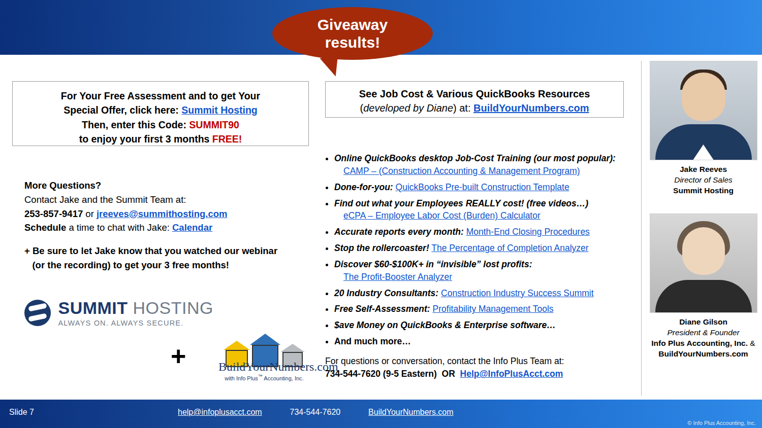Giveaway
results!
For Your Free Assessment and to get Your
Special Offer, click here: Summit Hosting
Then, enter this Code: SUMMIT90
to enjoy your first 3 months FREE!
See Job Cost & Various QuickBooks Resources
(developed by Diane) at: BuildYourNumbers.com
More Questions?
Contact Jake and the Summit Team at:
253-857-9417 or jreeves@summithosting.com
Schedule a time to chat with Jake: Calendar
+ Be sure to let Jake know that you watched our webinar
(or the recording) to get your 3 free months!
SUMMIT HOSTING
ALWAYS ON. ALWAYS SECURE.
+
BuildYourNumbers.com
with Info Plus™ Accounting, Inc.
Online QuickBooks desktop Job-Cost Training (our most popular): CAMP – (Construction Accounting & Management Program)
Done-for-you: QuickBooks Pre-built Construction Template
Find out what your Employees REALLY cost! (free videos…) eCPA – Employee Labor Cost (Burden) Calculator
Accurate reports every month: Month-End Closing Procedures
Stop the rollercoaster! The Percentage of Completion Analyzer
Discover $60-$100K+ in “invisible” lost profits: The Profit-Booster Analyzer
20 Industry Consultants: Construction Industry Success Summit
Free Self-Assessment: Profitability Management Tools
$ave Money on QuickBooks & Enterprise software…
And much more…
For questions or conversation, contact the Info Plus Team at:
734-544-7620 (9-5 Eastern) OR Help@InfoPlusAcct.com
Jake Reeves
Director of Sales
Summit Hosting
Diane Gilson
President & Founder
Info Plus Accounting, Inc. &
BuildYourNumbers.com
Slide 7
help@infoplusacct.com 734-544-7620 BuildYourNumbers.com
© Info Plus Accounting, Inc.